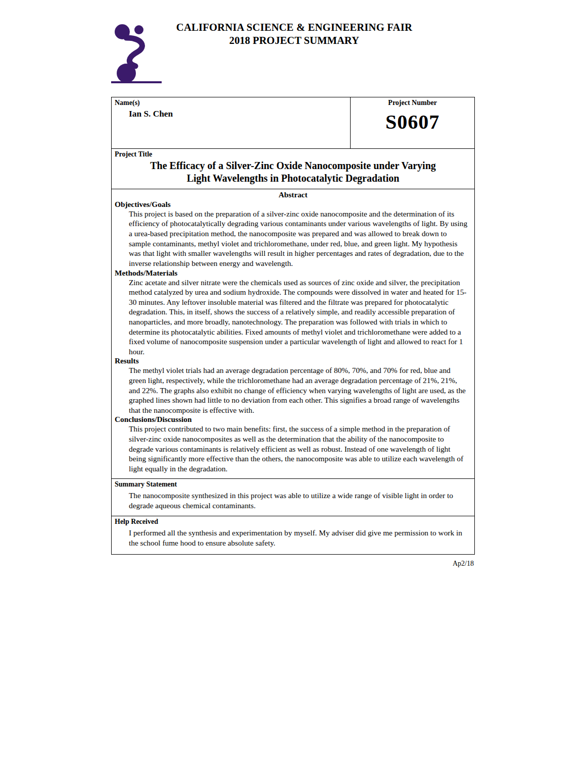CALIFORNIA SCIENCE & ENGINEERING FAIR
2018 PROJECT SUMMARY
Name(s)
Ian S. Chen
Project Number
S0607
Project Title
The Efficacy of a Silver-Zinc Oxide Nanocomposite under Varying
Light Wavelengths in Photocatalytic Degradation
Abstract
Objectives/Goals
This project is based on the preparation of a silver-zinc oxide nanocomposite and the determination of its efficiency of photocatalytically degrading various contaminants under various wavelengths of light. By using a urea-based precipitation method, the nanocomposite was prepared and was allowed to break down to sample contaminants, methyl violet and trichloromethane, under red, blue, and green light. My hypothesis was that light with smaller wavelengths will result in higher percentages and rates of degradation, due to the inverse relationship between energy and wavelength.
Methods/Materials
Zinc acetate and silver nitrate were the chemicals used as sources of zinc oxide and silver, the precipitation method catalyzed by urea and sodium hydroxide. The compounds were dissolved in water and heated for 15-30 minutes. Any leftover insoluble material was filtered and the filtrate was prepared for photocatalytic degradation. This, in itself, shows the success of a relatively simple, and readily accessible preparation of nanoparticles, and more broadly, nanotechnology. The preparation was followed with trials in which to determine its photocatalytic abilities. Fixed amounts of methyl violet and trichloromethane were added to a fixed volume of nanocomposite suspension under a particular wavelength of light and allowed to react for 1 hour.
Results
The methyl violet trials had an average degradation percentage of 80%, 70%, and 70% for red, blue and green light, respectively, while the trichloromethane had an average degradation percentage of 21%, 21%, and 22%. The graphs also exhibit no change of efficiency when varying wavelengths of light are used, as the graphed lines shown had little to no deviation from each other. This signifies a broad range of wavelengths that the nanocomposite is effective with.
Conclusions/Discussion
This project contributed to two main benefits: first, the success of a simple method in the preparation of silver-zinc oxide nanocomposites as well as the determination that the ability of the nanocomposite to degrade various contaminants is relatively efficient as well as robust. Instead of one wavelength of light being significantly more effective than the others, the nanocomposite was able to utilize each wavelength of light equally in the degradation.
Summary Statement
The nanocomposite synthesized in this project was able to utilize a wide range of visible light in order to degrade aqueous chemical contaminants.
Help Received
I performed all the synthesis and experimentation by myself. My adviser did give me permission to work in the school fume hood to ensure absolute safety.
Ap2/18